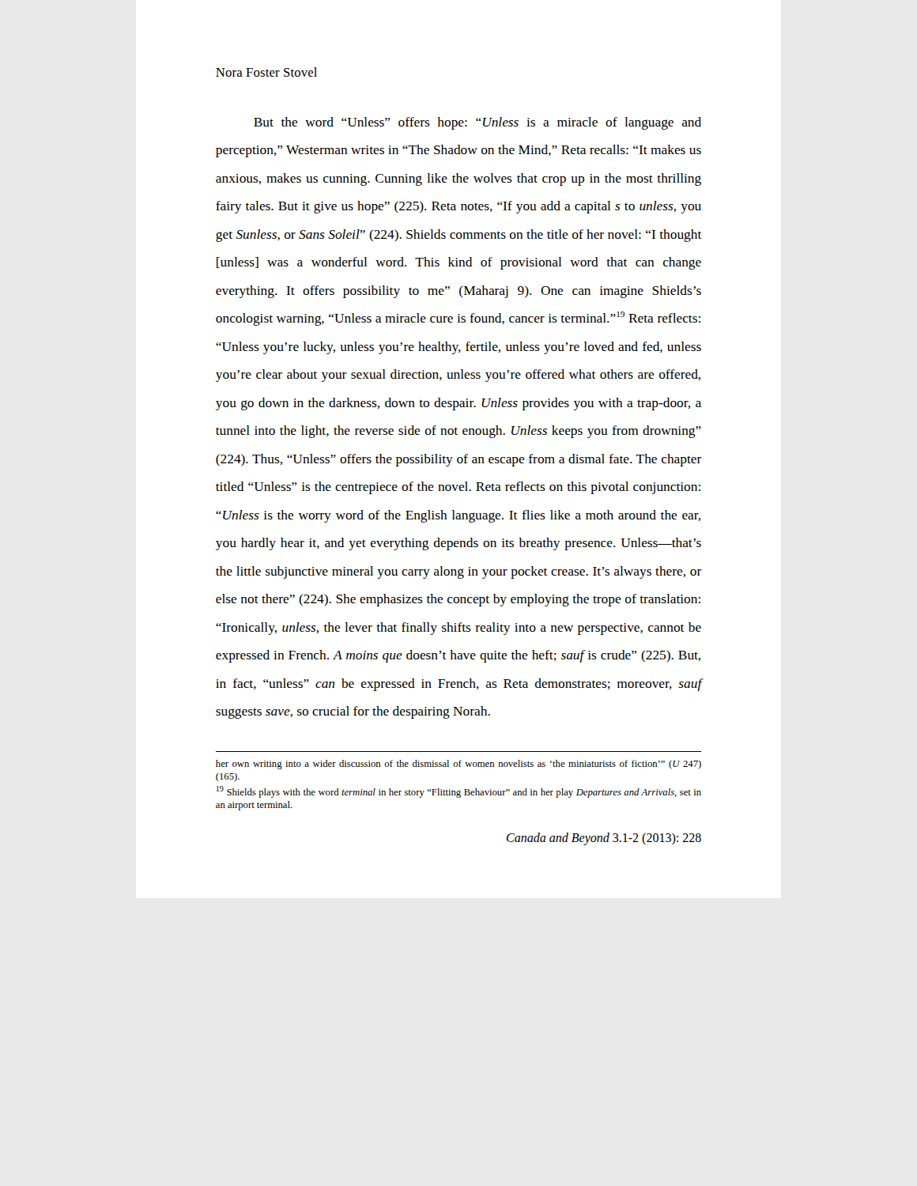Nora Foster Stovel
But the word “Unless” offers hope: “Unless is a miracle of language and perception,” Westerman writes in “The Shadow on the Mind,” Reta recalls: “It makes us anxious, makes us cunning. Cunning like the wolves that crop up in the most thrilling fairy tales. But it give us hope” (225). Reta notes, “If you add a capital s to unless, you get Sunless, or Sans Soleil” (224). Shields comments on the title of her novel: “I thought [unless] was a wonderful word. This kind of provisional word that can change everything. It offers possibility to me” (Maharaj 9). One can imagine Shields’s oncologist warning, “Unless a miracle cure is found, cancer is terminal.”19 Reta reflects: “Unless you’re lucky, unless you’re healthy, fertile, unless you’re loved and fed, unless you’re clear about your sexual direction, unless you’re offered what others are offered, you go down in the darkness, down to despair. Unless provides you with a trap-door, a tunnel into the light, the reverse side of not enough. Unless keeps you from drowning” (224). Thus, “Unless” offers the possibility of an escape from a dismal fate. The chapter titled “Unless” is the centrepiece of the novel. Reta reflects on this pivotal conjunction: “Unless is the worry word of the English language. It flies like a moth around the ear, you hardly hear it, and yet everything depends on its breathy presence. Unless—that’s the little subjunctive mineral you carry along in your pocket crease. It’s always there, or else not there” (224). She emphasizes the concept by employing the trope of translation: “Ironically, unless, the lever that finally shifts reality into a new perspective, cannot be expressed in French. A moins que doesn’t have quite the heft; sauf is crude” (225). But, in fact, “unless” can be expressed in French, as Reta demonstrates; moreover, sauf suggests save, so crucial for the despairing Norah.
her own writing into a wider discussion of the dismissal of women novelists as ‘the miniaturists of fiction’” (U 247) (165).
19 Shields plays with the word terminal in her story “Flitting Behaviour” and in her play Departures and Arrivals, set in an airport terminal.
Canada and Beyond 3.1-2 (2013): 228